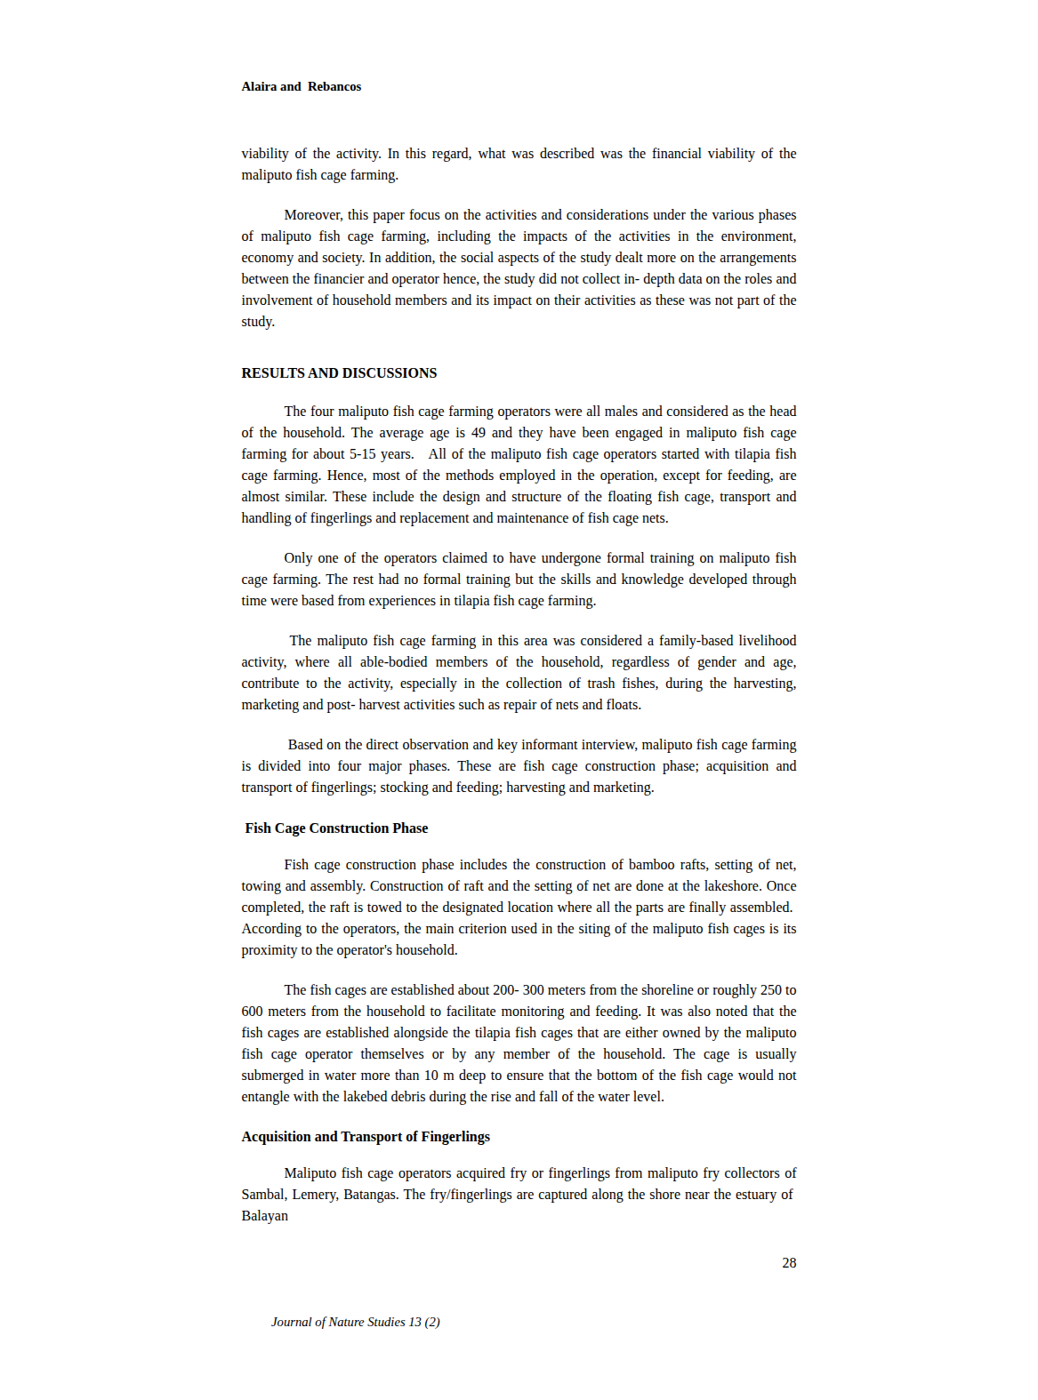Alaira and Rebancos
viability of the activity. In this regard, what was described was the financial viability of the maliputo fish cage farming.
Moreover, this paper focus on the activities and considerations under the various phases of maliputo fish cage farming, including the impacts of the activities in the environment, economy and society. In addition, the social aspects of the study dealt more on the arrangements between the financier and operator hence, the study did not collect in- depth data on the roles and involvement of household members and its impact on their activities as these was not part of the study.
RESULTS AND DISCUSSIONS
The four maliputo fish cage farming operators were all males and considered as the head of the household. The average age is 49 and they have been engaged in maliputo fish cage farming for about 5-15 years. All of the maliputo fish cage operators started with tilapia fish cage farming. Hence, most of the methods employed in the operation, except for feeding, are almost similar. These include the design and structure of the floating fish cage, transport and handling of fingerlings and replacement and maintenance of fish cage nets.
Only one of the operators claimed to have undergone formal training on maliputo fish cage farming. The rest had no formal training but the skills and knowledge developed through time were based from experiences in tilapia fish cage farming.
The maliputo fish cage farming in this area was considered a family-based livelihood activity, where all able-bodied members of the household, regardless of gender and age, contribute to the activity, especially in the collection of trash fishes, during the harvesting, marketing and post- harvest activities such as repair of nets and floats.
Based on the direct observation and key informant interview, maliputo fish cage farming is divided into four major phases. These are fish cage construction phase; acquisition and transport of fingerlings; stocking and feeding; harvesting and marketing.
Fish Cage Construction Phase
Fish cage construction phase includes the construction of bamboo rafts, setting of net, towing and assembly. Construction of raft and the setting of net are done at the lakeshore. Once completed, the raft is towed to the designated location where all the parts are finally assembled. According to the operators, the main criterion used in the siting of the maliputo fish cages is its proximity to the operator's household.
The fish cages are established about 200- 300 meters from the shoreline or roughly 250 to 600 meters from the household to facilitate monitoring and feeding. It was also noted that the fish cages are established alongside the tilapia fish cages that are either owned by the maliputo fish cage operator themselves or by any member of the household. The cage is usually submerged in water more than 10 m deep to ensure that the bottom of the fish cage would not entangle with the lakebed debris during the rise and fall of the water level.
Acquisition and Transport of Fingerlings
Maliputo fish cage operators acquired fry or fingerlings from maliputo fry collectors of Sambal, Lemery, Batangas. The fry/fingerlings are captured along the shore near the estuary of Balayan
28
Journal of Nature Studies 13 (2)